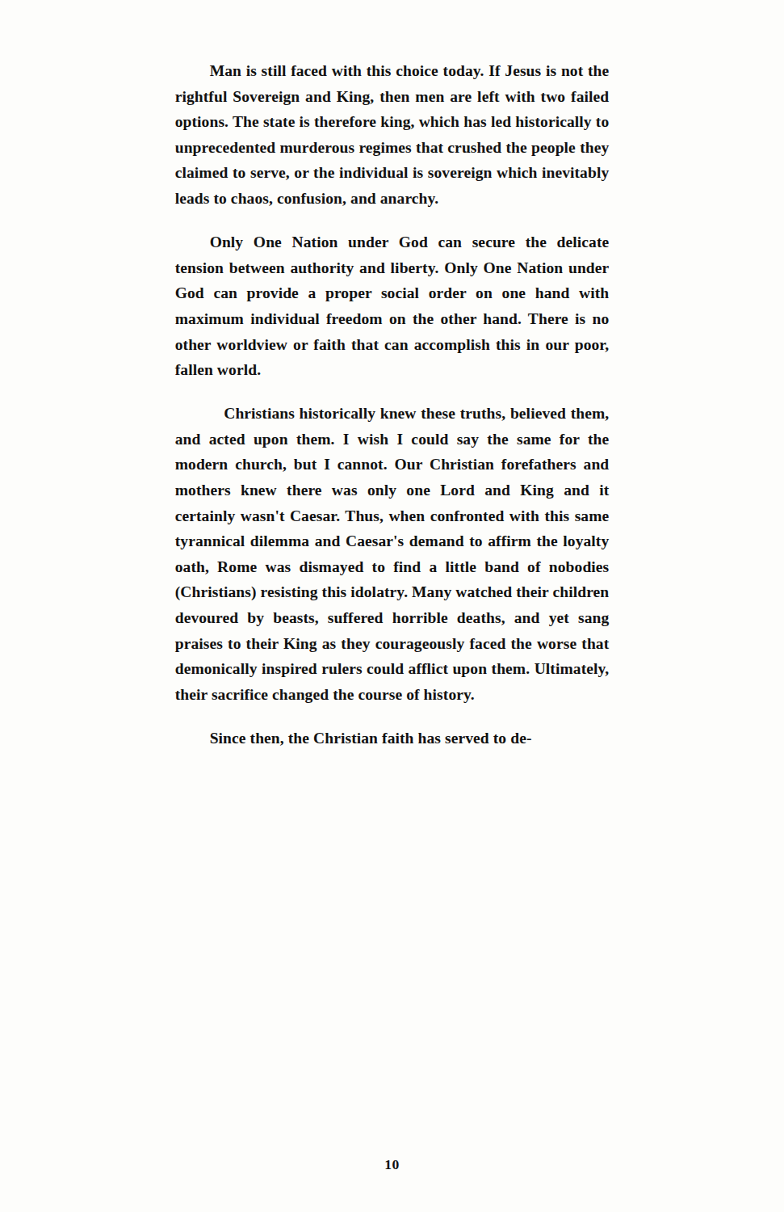Man is still faced with this choice today. If Jesus is not the rightful Sovereign and King, then men are left with two failed options. The state is therefore king, which has led historically to unprecedented murderous regimes that crushed the people they claimed to serve, or the individual is sovereign which inevitably leads to chaos, confusion, and anarchy.
Only One Nation under God can secure the delicate tension between authority and liberty. Only One Nation under God can provide a proper social order on one hand with maximum individual freedom on the other hand. There is no other worldview or faith that can accomplish this in our poor, fallen world.
Christians historically knew these truths, believed them, and acted upon them. I wish I could say the same for the modern church, but I cannot. Our Christian forefathers and mothers knew there was only one Lord and King and it certainly wasn't Caesar. Thus, when confronted with this same tyrannical dilemma and Caesar's demand to affirm the loyalty oath, Rome was dismayed to find a little band of nobodies (Christians) resisting this idolatry. Many watched their children devoured by beasts, suffered horrible deaths, and yet sang praises to their King as they courageously faced the worse that demonically inspired rulers could afflict upon them. Ultimately, their sacrifice changed the course of history.
Since then, the Christian faith has served to de-
10